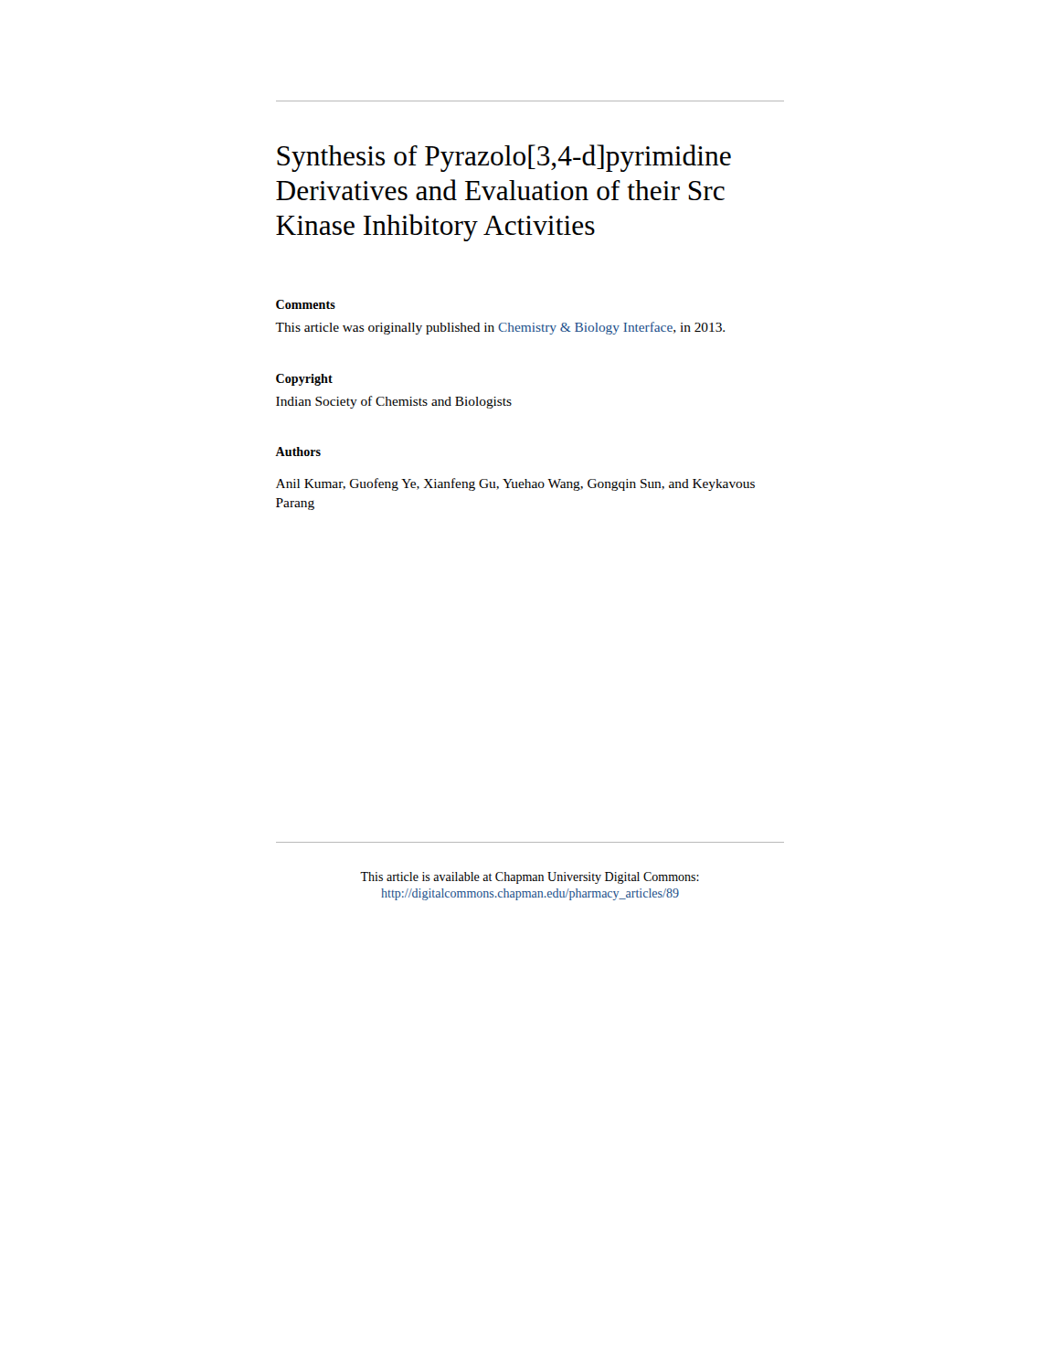Synthesis of Pyrazolo[3,4-d]pyrimidine Derivatives and Evaluation of their Src Kinase Inhibitory Activities
Comments
This article was originally published in Chemistry & Biology Interface, in 2013.
Copyright
Indian Society of Chemists and Biologists
Authors
Anil Kumar, Guofeng Ye, Xianfeng Gu, Yuehao Wang, Gongqin Sun, and Keykavous Parang
This article is available at Chapman University Digital Commons: http://digitalcommons.chapman.edu/pharmacy_articles/89